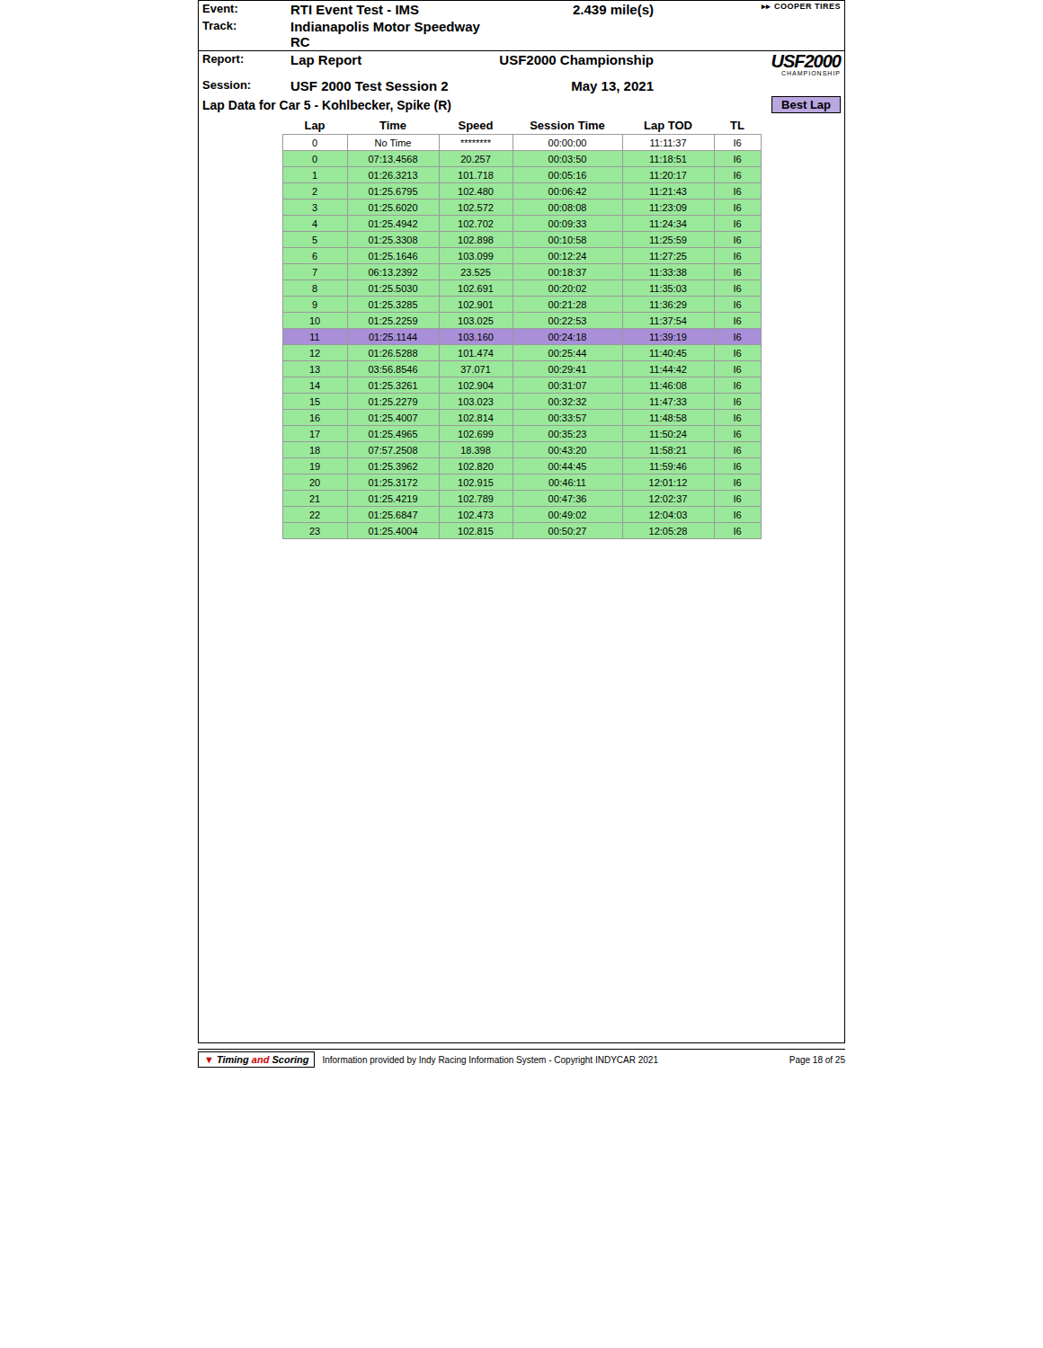| Event: | RTI Event Test - IMS | 2.439 mile(s) | ▸▸ COOPER TIRES |
| Track: | Indianapolis Motor Speedway RC | |
| Report: | Lap Report | USF2000 Championship | USF2000 CHAMPIONSHIP |
| Session: | USF 2000 Test Session 2 | May 13, 2021 | |
Lap Data for Car 5 - Kohlbecker, Spike (R)
Best Lap
| Lap | Time | Speed | Session Time | Lap TOD | TL |
| --- | --- | --- | --- | --- | --- |
| 0 | No Time | ******** | 00:00:00 | 11:11:37 | I6 |
| 0 | 07:13.4568 | 20.257 | 00:03:50 | 11:18:51 | I6 |
| 1 | 01:26.3213 | 101.718 | 00:05:16 | 11:20:17 | I6 |
| 2 | 01:25.6795 | 102.480 | 00:06:42 | 11:21:43 | I6 |
| 3 | 01:25.6020 | 102.572 | 00:08:08 | 11:23:09 | I6 |
| 4 | 01:25.4942 | 102.702 | 00:09:33 | 11:24:34 | I6 |
| 5 | 01:25.3308 | 102.898 | 00:10:58 | 11:25:59 | I6 |
| 6 | 01:25.1646 | 103.099 | 00:12:24 | 11:27:25 | I6 |
| 7 | 06:13.2392 | 23.525 | 00:18:37 | 11:33:38 | I6 |
| 8 | 01:25.5030 | 102.691 | 00:20:02 | 11:35:03 | I6 |
| 9 | 01:25.3285 | 102.901 | 00:21:28 | 11:36:29 | I6 |
| 10 | 01:25.2259 | 103.025 | 00:22:53 | 11:37:54 | I6 |
| 11 | 01:25.1144 | 103.160 | 00:24:18 | 11:39:19 | I6 |
| 12 | 01:26.5288 | 101.474 | 00:25:44 | 11:40:45 | I6 |
| 13 | 03:56.8546 | 37.071 | 00:29:41 | 11:44:42 | I6 |
| 14 | 01:25.3261 | 102.904 | 00:31:07 | 11:46:08 | I6 |
| 15 | 01:25.2279 | 103.023 | 00:32:32 | 11:47:33 | I6 |
| 16 | 01:25.4007 | 102.814 | 00:33:57 | 11:48:58 | I6 |
| 17 | 01:25.4965 | 102.699 | 00:35:23 | 11:50:24 | I6 |
| 18 | 07:57.2508 | 18.398 | 00:43:20 | 11:58:21 | I6 |
| 19 | 01:25.3962 | 102.820 | 00:44:45 | 11:59:46 | I6 |
| 20 | 01:25.3172 | 102.915 | 00:46:11 | 12:01:12 | I6 |
| 21 | 01:25.4219 | 102.789 | 00:47:36 | 12:02:37 | I6 |
| 22 | 01:25.6847 | 102.473 | 00:49:02 | 12:04:03 | I6 |
| 23 | 01:25.4004 | 102.815 | 00:50:27 | 12:05:28 | I6 |
▼ Timing and Scoring
Information provided by Indy Racing Information System - Copyright INDYCAR 2021
Page 18 of 25